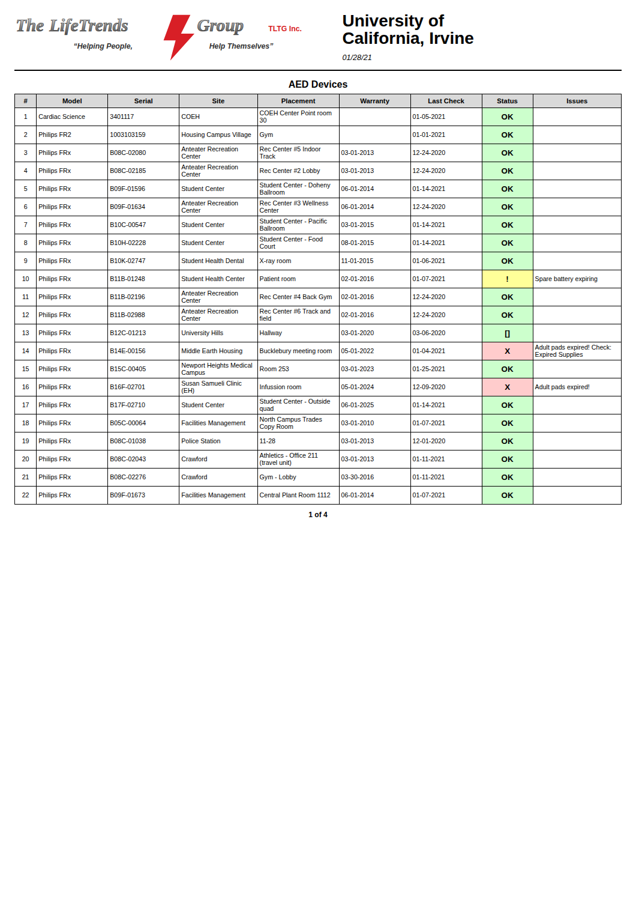The LifeTrends Group TLTG Inc. “Helping People, Help Themselves”
University of
California, Irvine
01/28/21
AED Devices
| # | Model | Serial | Site | Placement | Warranty | Last Check | Status | Issues |
| --- | --- | --- | --- | --- | --- | --- | --- | --- |
| 1 | Cardiac Science | 3401117 | COEH | COEH Center Point room 30 | | 01-05-2021 | OK | |
| 2 | Philips FR2 | 1003103159 | Housing Campus Village | Gym | | 01-01-2021 | OK | |
| 3 | Philips FRx | B08C-02080 | Anteater Recreation Center | Rec Center #5 Indoor Track | 03-01-2013 | 12-24-2020 | OK | |
| 4 | Philips FRx | B08C-02185 | Anteater Recreation Center | Rec Center #2 Lobby | 03-01-2013 | 12-24-2020 | OK | |
| 5 | Philips FRx | B09F-01596 | Student Center | Student Center - Doheny Ballroom | 06-01-2014 | 01-14-2021 | OK | |
| 6 | Philips FRx | B09F-01634 | Anteater Recreation Center | Rec Center #3 Wellness Center | 06-01-2014 | 12-24-2020 | OK | |
| 7 | Philips FRx | B10C-00547 | Student Center | Student Center - Pacific Ballroom | 03-01-2015 | 01-14-2021 | OK | |
| 8 | Philips FRx | B10H-02228 | Student Center | Student Center - Food Court | 08-01-2015 | 01-14-2021 | OK | |
| 9 | Philips FRx | B10K-02747 | Student Health Dental | X-ray room | 11-01-2015 | 01-06-2021 | OK | |
| 10 | Philips FRx | B11B-01248 | Student Health Center | Patient room | 02-01-2016 | 01-07-2021 | ! | Spare battery expiring |
| 11 | Philips FRx | B11B-02196 | Anteater Recreation Center | Rec Center #4 Back Gym | 02-01-2016 | 12-24-2020 | OK | |
| 12 | Philips FRx | B11B-02988 | Anteater Recreation Center | Rec Center #6 Track and field | 02-01-2016 | 12-24-2020 | OK | |
| 13 | Philips FRx | B12C-01213 | University Hills | Hallway | 03-01-2020 | 03-06-2020 | [] | |
| 14 | Philips FRx | B14E-00156 | Middle Earth Housing | Bucklebury meeting room | 05-01-2022 | 01-04-2021 | X | Adult pads expired! Check: Expired Supplies |
| 15 | Philips FRx | B15C-00405 | Newport Heights Medical Campus | Room 253 | 03-01-2023 | 01-25-2021 | OK | |
| 16 | Philips FRx | B16F-02701 | Susan Samueli Clinic (EH) | Infussion room | 05-01-2024 | 12-09-2020 | X | Adult pads expired! |
| 17 | Philips FRx | B17F-02710 | Student Center | Student Center - Outside quad | 06-01-2025 | 01-14-2021 | OK | |
| 18 | Philips FRx | B05C-00064 | Facilities Management | North Campus Trades Copy Room | 03-01-2010 | 01-07-2021 | OK | |
| 19 | Philips FRx | B08C-01038 | Police Station | 11-28 | 03-01-2013 | 12-01-2020 | OK | |
| 20 | Philips FRx | B08C-02043 | Crawford | Athletics - Office 211 (travel unit) | 03-01-2013 | 01-11-2021 | OK | |
| 21 | Philips FRx | B08C-02276 | Crawford | Gym - Lobby | 03-30-2016 | 01-11-2021 | OK | |
| 22 | Philips FRx | B09F-01673 | Facilities Management | Central Plant Room 1112 | 06-01-2014 | 01-07-2021 | OK | |
1 of 4